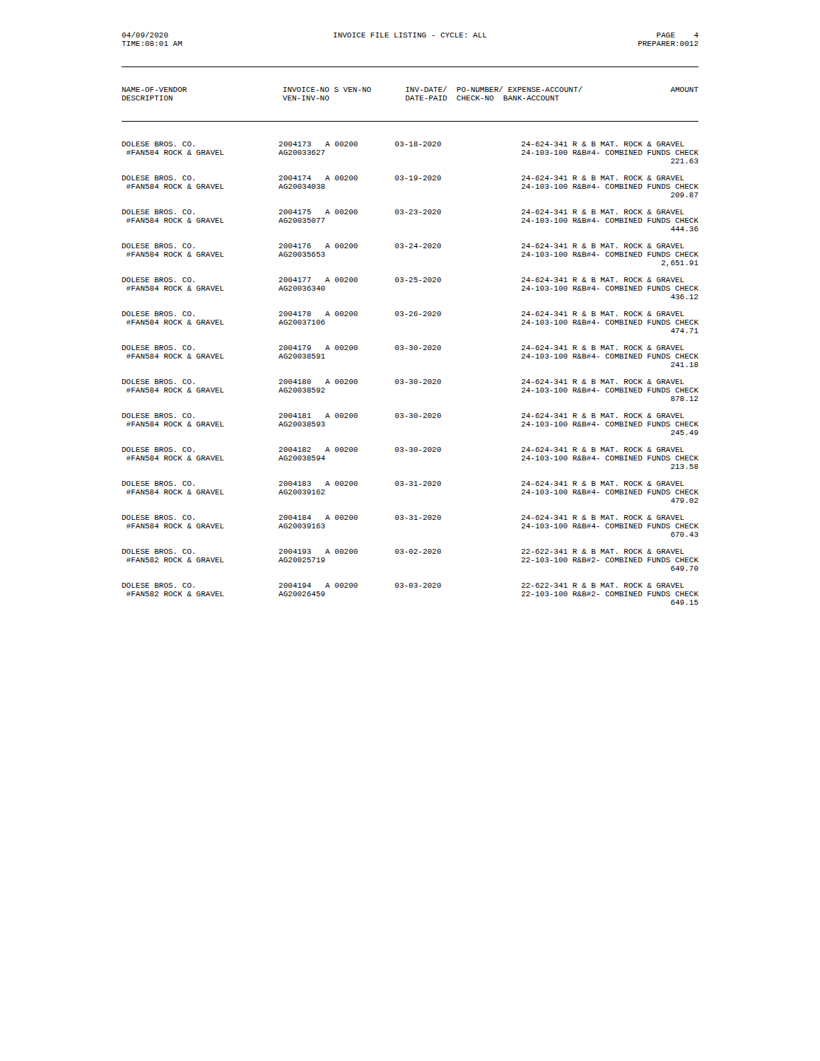| 04/09/2020 | INVOICE FILE LISTING - CYCLE: ALL | PAGE 4 |
| TIME:08:01 AM | | PREPARER:0012 |
| NAME-OF-VENDOR | INVOICE-NO S VEN-NO | INV-DATE/ PO-NUMBER/ EXPENSE-ACCOUNT/ | AMOUNT |
| DESCRIPTION | VEN-INV-NO | DATE-PAID CHECK-NO BANK-ACCOUNT | |
| DOLESE BROS. CO. | 2004173 A 00200 | 03-18-2020 | 24-624-341 R & B MAT. ROCK & GRAVEL |
| #FAN584 ROCK & GRAVEL | AG20033627 | | 24-103-100 R&B#4- COMBINED FUNDS CHECK |
| 221.63 |
| DOLESE BROS. CO. | 2004174 A 00200 | 03-19-2020 | 24-624-341 R & B MAT. ROCK & GRAVEL |
| #FAN584 ROCK & GRAVEL | AG20034038 | | 24-103-100 R&B#4- COMBINED FUNDS CHECK |
| 209.87 |
| DOLESE BROS. CO. | 2004175 A 00200 | 03-23-2020 | 24-624-341 R & B MAT. ROCK & GRAVEL |
| #FAN584 ROCK & GRAVEL | AG20035077 | | 24-103-100 R&B#4- COMBINED FUNDS CHECK |
| 444.36 |
| DOLESE BROS. CO. | 2004176 A 00200 | 03-24-2020 | 24-624-341 R & B MAT. ROCK & GRAVEL |
| #FAN584 ROCK & GRAVEL | AG20035653 | | 24-103-100 R&B#4- COMBINED FUNDS CHECK |
| 2,651.91 |
| DOLESE BROS. CO. | 2004177 A 00200 | 03-25-2020 | 24-624-341 R & B MAT. ROCK & GRAVEL |
| #FAN584 ROCK & GRAVEL | AG20036340 | | 24-103-100 R&B#4- COMBINED FUNDS CHECK |
| 436.12 |
| DOLESE BROS. CO. | 2004178 A 00200 | 03-26-2020 | 24-624-341 R & B MAT. ROCK & GRAVEL |
| #FAN584 ROCK & GRAVEL | AG20037106 | | 24-103-100 R&B#4- COMBINED FUNDS CHECK |
| 474.71 |
| DOLESE BROS. CO. | 2004179 A 00200 | 03-30-2020 | 24-624-341 R & B MAT. ROCK & GRAVEL |
| #FAN584 ROCK & GRAVEL | AG20038591 | | 24-103-100 R&B#4- COMBINED FUNDS CHECK |
| 241.18 |
| DOLESE BROS. CO. | 2004180 A 00200 | 03-30-2020 | 24-624-341 R & B MAT. ROCK & GRAVEL |
| #FAN584 ROCK & GRAVEL | AG20038592 | | 24-103-100 R&B#4- COMBINED FUNDS CHECK |
| 878.12 |
| DOLESE BROS. CO. | 2004181 A 00200 | 03-30-2020 | 24-624-341 R & B MAT. ROCK & GRAVEL |
| #FAN584 ROCK & GRAVEL | AG20038593 | | 24-103-100 R&B#4- COMBINED FUNDS CHECK |
| 245.49 |
| DOLESE BROS. CO. | 2004182 A 00200 | 03-30-2020 | 24-624-341 R & B MAT. ROCK & GRAVEL |
| #FAN584 ROCK & GRAVEL | AG20038594 | | 24-103-100 R&B#4- COMBINED FUNDS CHECK |
| 213.58 |
| DOLESE BROS. CO. | 2004183 A 00200 | 03-31-2020 | 24-624-341 R & B MAT. ROCK & GRAVEL |
| #FAN584 ROCK & GRAVEL | AG20039162 | | 24-103-100 R&B#4- COMBINED FUNDS CHECK |
| 479.02 |
| DOLESE BROS. CO. | 2004184 A 00200 | 03-31-2020 | 24-624-341 R & B MAT. ROCK & GRAVEL |
| #FAN584 ROCK & GRAVEL | AG20039163 | | 24-103-100 R&B#4- COMBINED FUNDS CHECK |
| 670.43 |
| DOLESE BROS. CO. | 2004193 A 00200 | 03-02-2020 | 22-622-341 R & B MAT. ROCK & GRAVEL |
| #FAN582 ROCK & GRAVEL | AG20025719 | | 22-103-100 R&B#2- COMBINED FUNDS CHECK |
| 649.70 |
| DOLESE BROS. CO. | 2004194 A 00200 | 03-03-2020 | 22-622-341 R & B MAT. ROCK & GRAVEL |
| #FAN582 ROCK & GRAVEL | AG20026459 | | 22-103-100 R&B#2- COMBINED FUNDS CHECK |
| 649.15 |